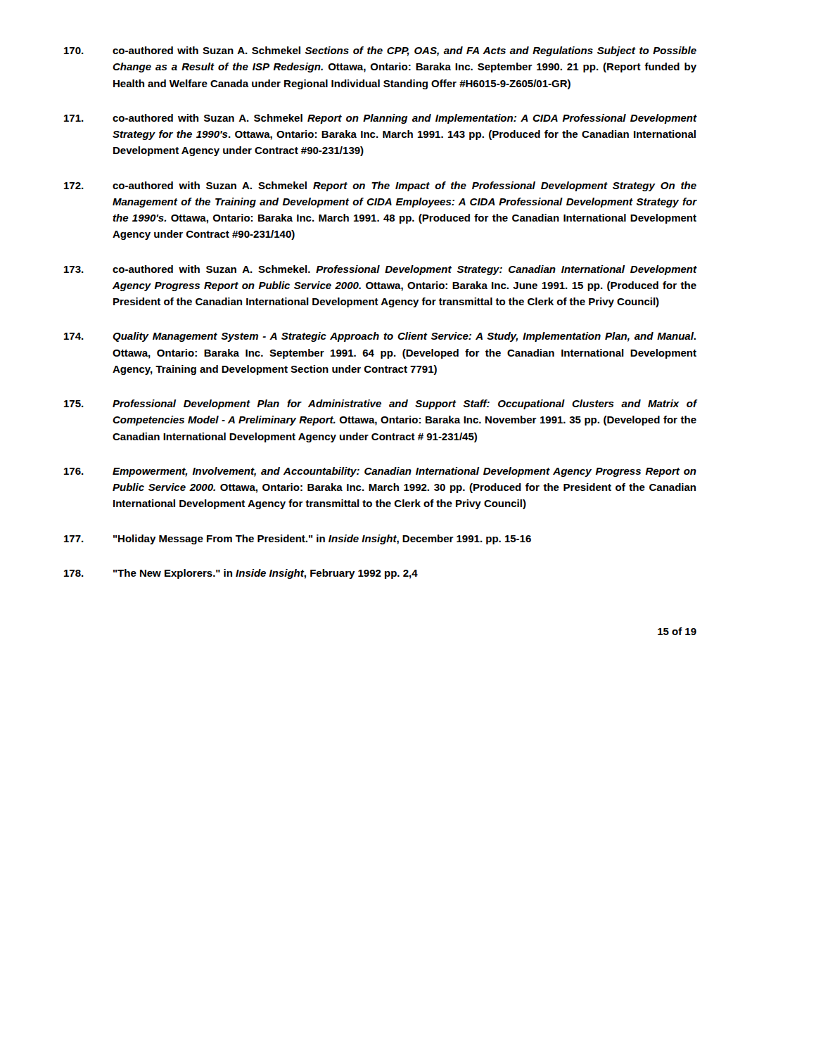170. co-authored with Suzan A. Schmekel Sections of the CPP, OAS, and FA Acts and Regulations Subject to Possible Change as a Result of the ISP Redesign. Ottawa, Ontario: Baraka Inc. September 1990. 21 pp. (Report funded by Health and Welfare Canada under Regional Individual Standing Offer #H6015-9-Z605/01-GR)
171. co-authored with Suzan A. Schmekel Report on Planning and Implementation: A CIDA Professional Development Strategy for the 1990's. Ottawa, Ontario: Baraka Inc. March 1991. 143 pp. (Produced for the Canadian International Development Agency under Contract #90-231/139)
172. co-authored with Suzan A. Schmekel Report on The Impact of the Professional Development Strategy On the Management of the Training and Development of CIDA Employees: A CIDA Professional Development Strategy for the 1990's. Ottawa, Ontario: Baraka Inc. March 1991. 48 pp. (Produced for the Canadian International Development Agency under Contract #90-231/140)
173. co-authored with Suzan A. Schmekel. Professional Development Strategy: Canadian International Development Agency Progress Report on Public Service 2000. Ottawa, Ontario: Baraka Inc. June 1991. 15 pp. (Produced for the President of the Canadian International Development Agency for transmittal to the Clerk of the Privy Council)
174. Quality Management System - A Strategic Approach to Client Service: A Study, Implementation Plan, and Manual. Ottawa, Ontario: Baraka Inc. September 1991. 64 pp. (Developed for the Canadian International Development Agency, Training and Development Section under Contract 7791)
175. Professional Development Plan for Administrative and Support Staff: Occupational Clusters and Matrix of Competencies Model - A Preliminary Report. Ottawa, Ontario: Baraka Inc. November 1991. 35 pp. (Developed for the Canadian International Development Agency under Contract # 91-231/45)
176. Empowerment, Involvement, and Accountability: Canadian International Development Agency Progress Report on Public Service 2000. Ottawa, Ontario: Baraka Inc. March 1992. 30 pp. (Produced for the President of the Canadian International Development Agency for transmittal to the Clerk of the Privy Council)
177. "Holiday Message From The President." in Inside Insight, December 1991. pp. 15-16
178. "The New Explorers." in Inside Insight, February 1992 pp. 2,4
15 of 19